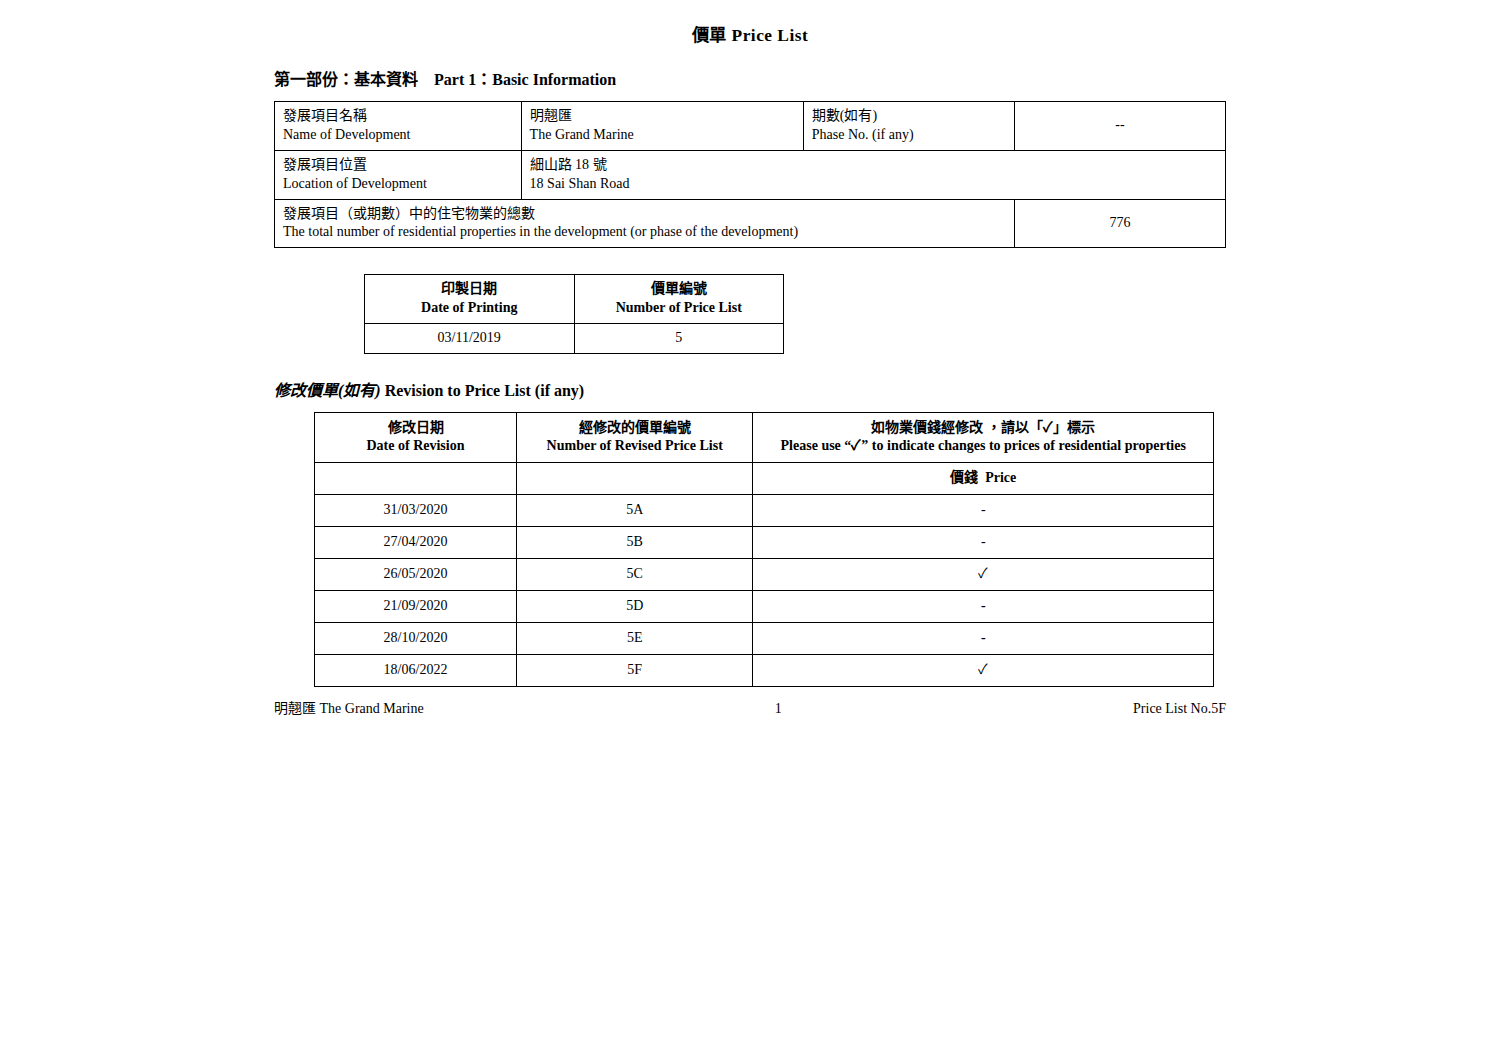價單 Price List
第一部份：基本資料 Part 1：Basic Information
| 發展項目名稱 Name of Development | 明翹匯 The Grand Marine | 期數(如有) Phase No. (if any) | -- |
| 發展項目位置 Location of Development | 細山路 18 號 18 Sai Shan Road |
| 發展項目（或期數）中的住宅物業的總數 The total number of residential properties in the development (or phase of the development) | 776 |
| 印製日期 Date of Printing | 價單編號 Number of Price List |
| --- | --- |
| 03/11/2019 | 5 |
修改價單(如有) Revision to Price List (if any)
| 修改日期 Date of Revision | 經修改的價單編號 Number of Revised Price List | 如物業價錢經修改 ，請以「✓」標示 Please use “✓” to indicate changes to prices of residential properties |
| --- | --- | --- |
| | | 價錢 Price |
| 31/03/2020 | 5A | - |
| 27/04/2020 | 5B | - |
| 26/05/2020 | 5C | ✓ |
| 21/09/2020 | 5D | - |
| 28/10/2020 | 5E | - |
| 18/06/2022 | 5F | ✓ |
明翹匯 The Grand Marine
1
Price List No.5F